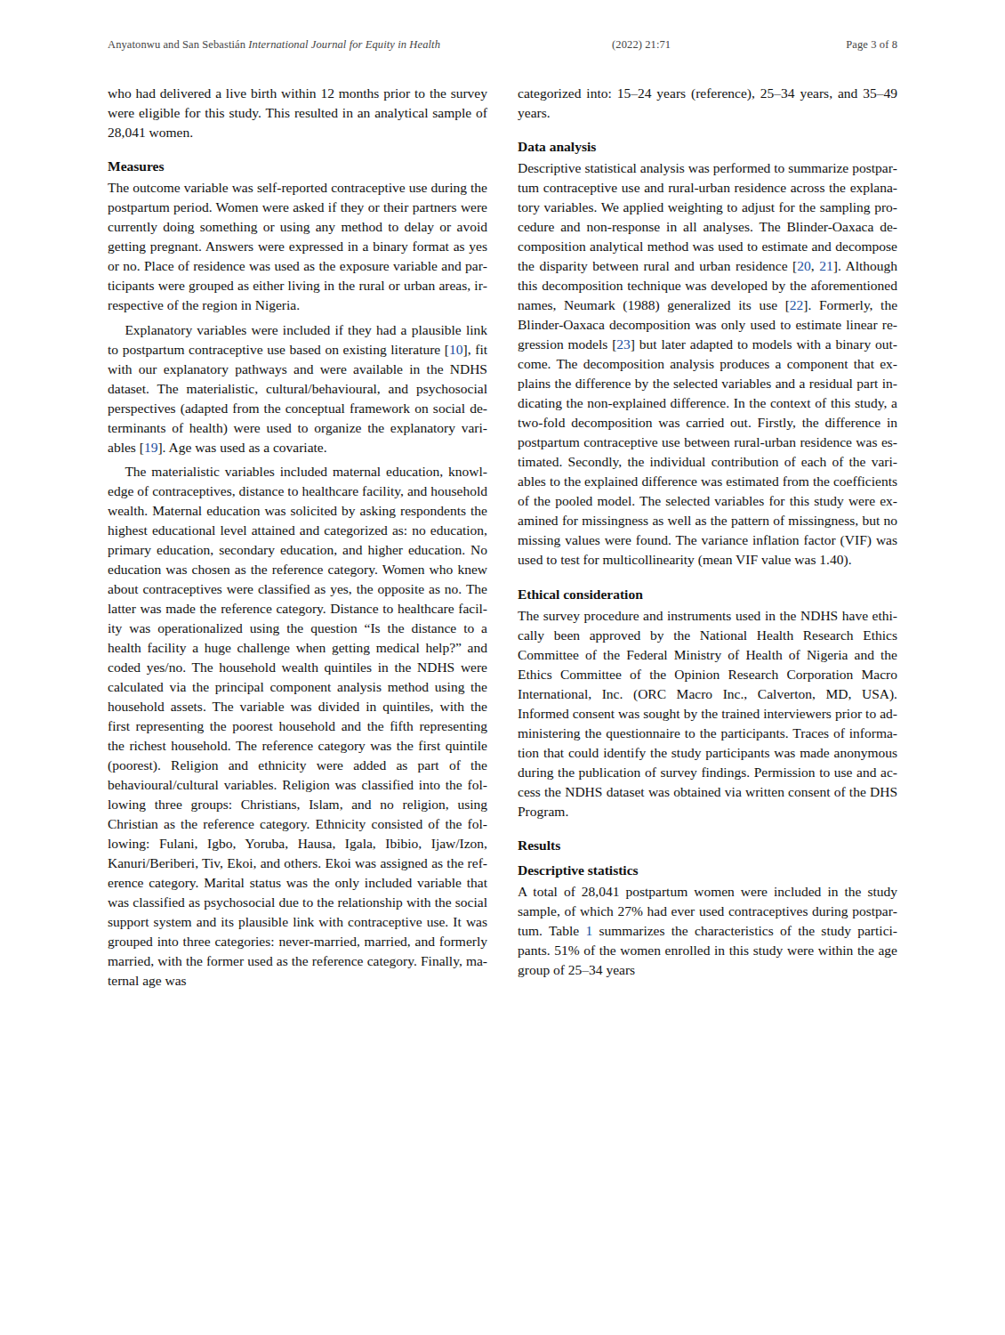Anyatonwu and San Sebastián International Journal for Equity in Health
(2022) 21:71
Page 3 of 8
who had delivered a live birth within 12 months prior to the survey were eligible for this study. This resulted in an analytical sample of 28,041 women.
Measures
The outcome variable was self-reported contraceptive use during the postpartum period. Women were asked if they or their partners were currently doing something or using any method to delay or avoid getting pregnant. Answers were expressed in a binary format as yes or no. Place of residence was used as the exposure variable and participants were grouped as either living in the rural or urban areas, irrespective of the region in Nigeria.
Explanatory variables were included if they had a plausible link to postpartum contraceptive use based on existing literature [10], fit with our explanatory pathways and were available in the NDHS dataset. The materialistic, cultural/behavioural, and psychosocial perspectives (adapted from the conceptual framework on social determinants of health) were used to organize the explanatory variables [19]. Age was used as a covariate.
The materialistic variables included maternal education, knowledge of contraceptives, distance to healthcare facility, and household wealth. Maternal education was solicited by asking respondents the highest educational level attained and categorized as: no education, primary education, secondary education, and higher education. No education was chosen as the reference category. Women who knew about contraceptives were classified as yes, the opposite as no. The latter was made the reference category. Distance to healthcare facility was operationalized using the question “Is the distance to a health facility a huge challenge when getting medical help?” and coded yes/no. The household wealth quintiles in the NDHS were calculated via the principal component analysis method using the household assets. The variable was divided in quintiles, with the first representing the poorest household and the fifth representing the richest household. The reference category was the first quintile (poorest). Religion and ethnicity were added as part of the behavioural/cultural variables. Religion was classified into the following three groups: Christians, Islam, and no religion, using Christian as the reference category. Ethnicity consisted of the following: Fulani, Igbo, Yoruba, Hausa, Igala, Ibibio, Ijaw/Izon, Kanuri/Beriberi, Tiv, Ekoi, and others. Ekoi was assigned as the reference category. Marital status was the only included variable that was classified as psychosocial due to the relationship with the social support system and its plausible link with contraceptive use. It was grouped into three categories: never-married, married, and formerly married, with the former used as the reference category. Finally, maternal age was
categorized into: 15–24 years (reference), 25–34 years, and 35–49 years.
Data analysis
Descriptive statistical analysis was performed to summarize postpartum contraceptive use and rural-urban residence across the explanatory variables. We applied weighting to adjust for the sampling procedure and non-response in all analyses. The Blinder-Oaxaca decomposition analytical method was used to estimate and decompose the disparity between rural and urban residence [20, 21]. Although this decomposition technique was developed by the aforementioned names, Neumark (1988) generalized its use [22]. Formerly, the Blinder-Oaxaca decomposition was only used to estimate linear regression models [23] but later adapted to models with a binary outcome. The decomposition analysis produces a component that explains the difference by the selected variables and a residual part indicating the non-explained difference. In the context of this study, a two-fold decomposition was carried out. Firstly, the difference in postpartum contraceptive use between rural-urban residence was estimated. Secondly, the individual contribution of each of the variables to the explained difference was estimated from the coefficients of the pooled model. The selected variables for this study were examined for missingness as well as the pattern of missingness, but no missing values were found. The variance inflation factor (VIF) was used to test for multicollinearity (mean VIF value was 1.40).
Ethical consideration
The survey procedure and instruments used in the NDHS have ethically been approved by the National Health Research Ethics Committee of the Federal Ministry of Health of Nigeria and the Ethics Committee of the Opinion Research Corporation Macro International, Inc. (ORC Macro Inc., Calverton, MD, USA). Informed consent was sought by the trained interviewers prior to administering the questionnaire to the participants. Traces of information that could identify the study participants was made anonymous during the publication of survey findings. Permission to use and access the NDHS dataset was obtained via written consent of the DHS Program.
Results
Descriptive statistics
A total of 28,041 postpartum women were included in the study sample, of which 27% had ever used contraceptives during postpartum. Table 1 summarizes the characteristics of the study participants. 51% of the women enrolled in this study were within the age group of 25–34 years